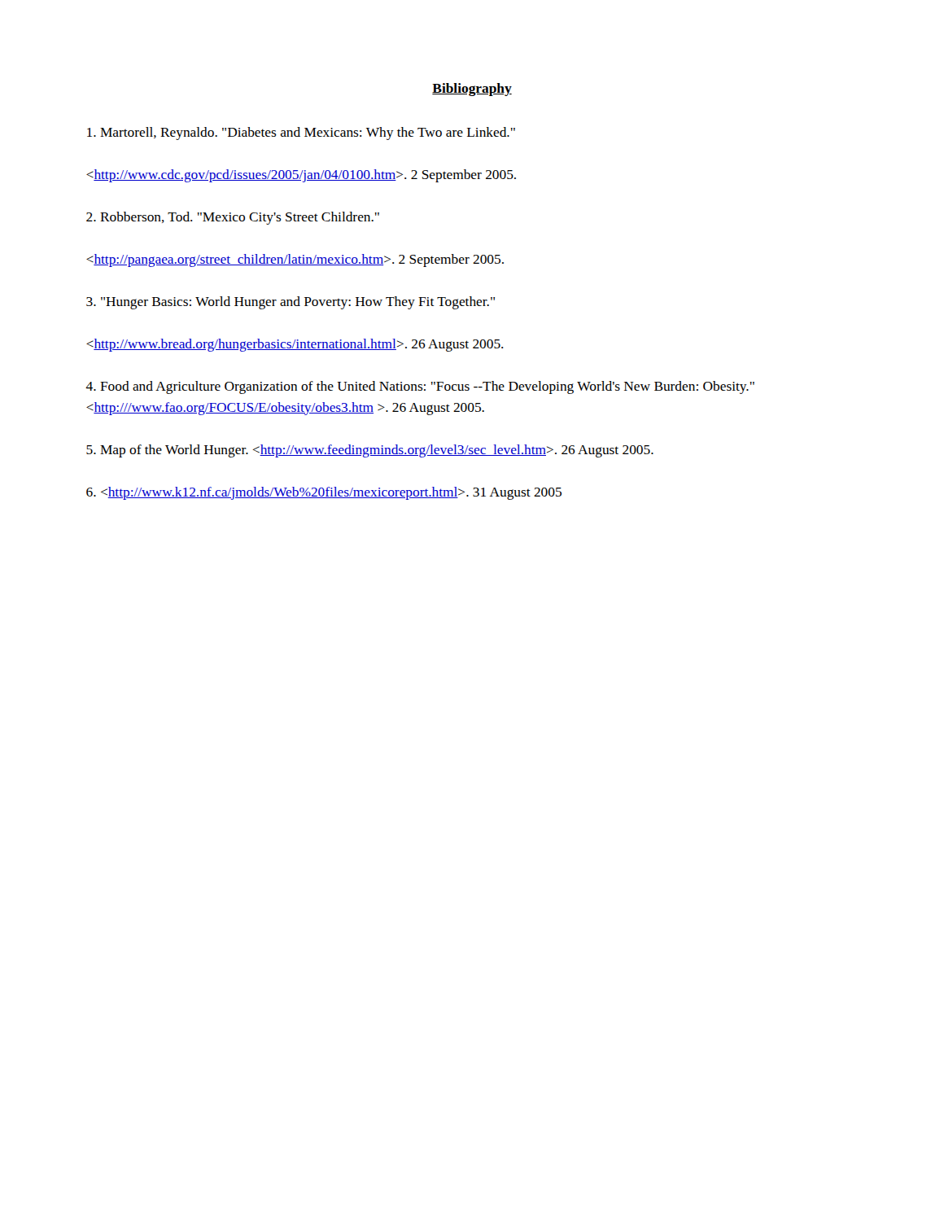Bibliography
1. Martorell, Reynaldo. "Diabetes and Mexicans: Why the Two are Linked."
<http://www.cdc.gov/pcd/issues/2005/jan/04/0100.htm>. 2 September 2005.
2. Robberson, Tod. "Mexico City's Street Children."
<http://pangaea.org/street_children/latin/mexico.htm>. 2 September 2005.
3. "Hunger Basics: World Hunger and Poverty: How They Fit Together."
<http://www.bread.org/hungerbasics/international.html>. 26 August 2005.
4. Food and Agriculture Organization of the United Nations: "Focus --The Developing World's New Burden: Obesity." <http:///www.fao.org/FOCUS/E/obesity/obes3.htm >. 26 August 2005.
5. Map of the World Hunger. <http://www.feedingminds.org/level3/sec_level.htm>. 26 August 2005.
6. <http://www.k12.nf.ca/jmolds/Web%20files/mexicoreport.html>. 31 August 2005